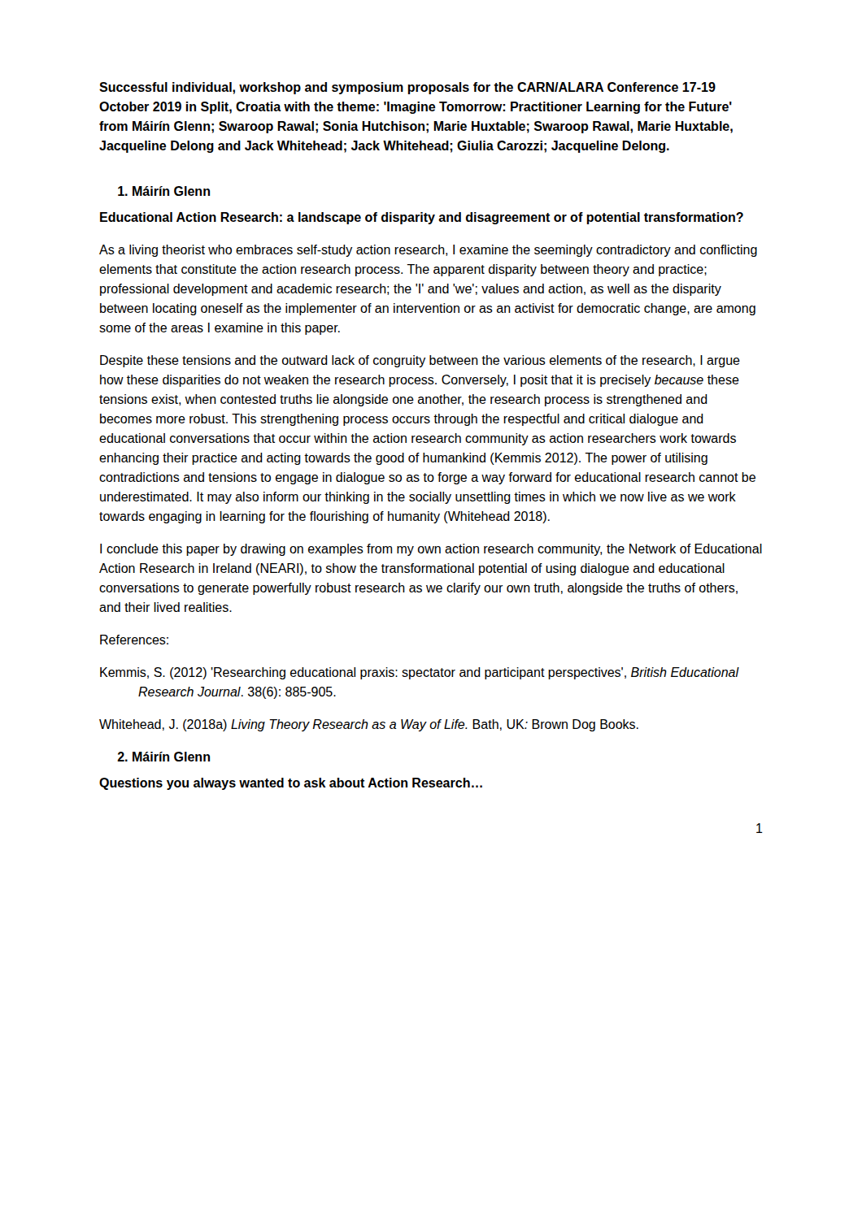Successful individual, workshop and symposium proposals for the CARN/ALARA Conference 17-19 October 2019 in Split, Croatia with the theme: 'Imagine Tomorrow: Practitioner Learning for the Future' from Máirín Glenn; Swaroop Rawal; Sonia Hutchison; Marie Huxtable; Swaroop Rawal, Marie Huxtable, Jacqueline Delong and Jack Whitehead; Jack Whitehead; Giulia Carozzi; Jacqueline Delong.
Máirín Glenn
Educational Action Research: a landscape of disparity and disagreement or of potential transformation?
As a living theorist who embraces self-study action research, I examine the seemingly contradictory and conflicting elements that constitute the action research process. The apparent disparity between theory and practice; professional development and academic research; the 'I' and 'we'; values and action, as well as the disparity between locating oneself as the implementer of an intervention or as an activist for democratic change, are among some of the areas I examine in this paper.
Despite these tensions and the outward lack of congruity between the various elements of the research, I argue how these disparities do not weaken the research process. Conversely, I posit that it is precisely because these tensions exist, when contested truths lie alongside one another, the research process is strengthened and becomes more robust. This strengthening process occurs through the respectful and critical dialogue and educational conversations that occur within the action research community as action researchers work towards enhancing their practice and acting towards the good of humankind (Kemmis 2012). The power of utilising contradictions and tensions to engage in dialogue so as to forge a way forward for educational research cannot be underestimated. It may also inform our thinking in the socially unsettling times in which we now live as we work towards engaging in learning for the flourishing of humanity (Whitehead 2018).
I conclude this paper by drawing on examples from my own action research community, the Network of Educational Action Research in Ireland (NEARI), to show the transformational potential of using dialogue and educational conversations to generate powerfully robust research as we clarify our own truth, alongside the truths of others, and their lived realities.
References:
Kemmis, S. (2012) 'Researching educational praxis: spectator and participant perspectives', British Educational Research Journal. 38(6): 885-905.
Whitehead, J. (2018a) Living Theory Research as a Way of Life. Bath, UK: Brown Dog Books.
Máirín Glenn
Questions you always wanted to ask about Action Research…
1